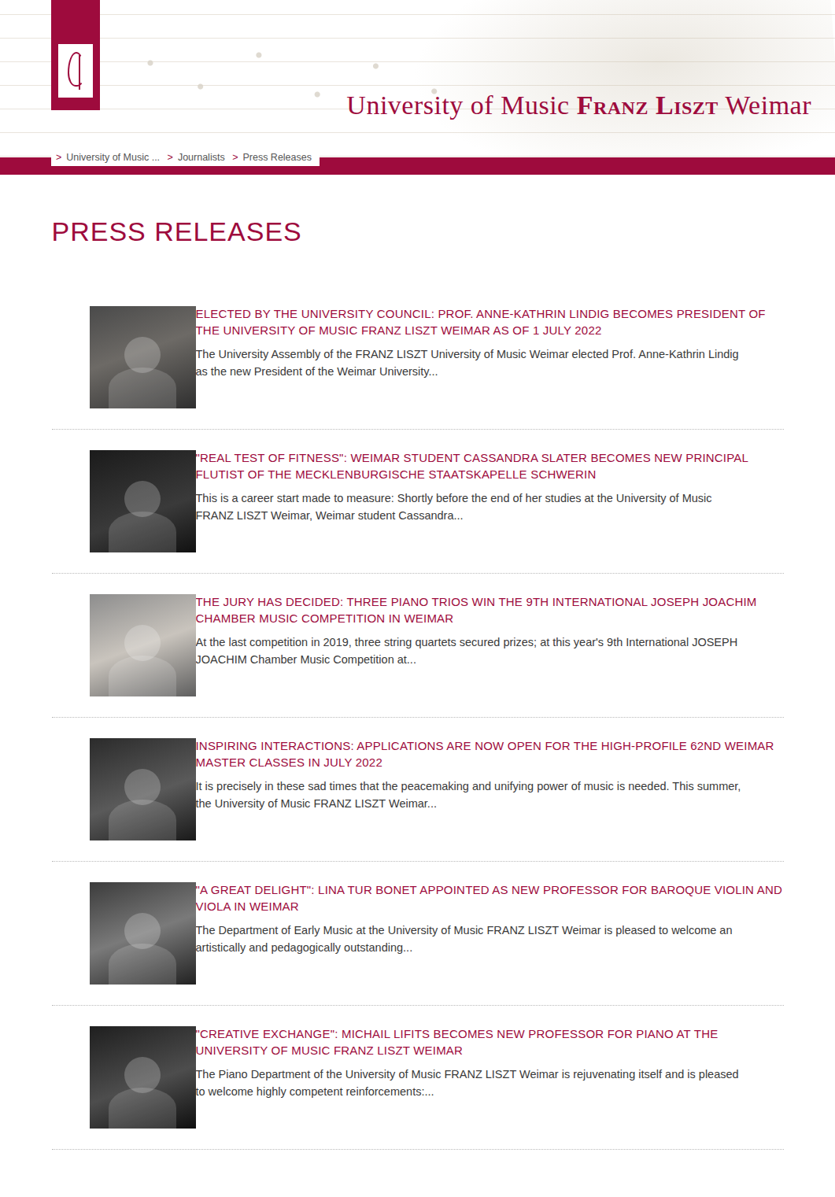University of Music Franz Liszt Weimar
>University of Music ... >Journalists >Press Releases
Press Releases
Elected by the University Council: Prof. Anne-Kathrin Lindig becomes President of the University of Music FRANZ LISZT Weimar as of 1 July 2022
The University Assembly of the FRANZ LISZT University of Music Weimar elected Prof. Anne-Kathrin Lindig as the new President of the Weimar University...
"Real test of fitness": Weimar student Cassandra Slater becomes new principal flutist of the Mecklenburgische Staatskapelle Schwerin
This is a career start made to measure: Shortly before the end of her studies at the University of Music FRANZ LISZT Weimar, Weimar student Cassandra...
The jury has decided: Three piano trios win the 9th International JOSEPH JOACHIM Chamber Music Competition in Weimar
At the last competition in 2019, three string quartets secured prizes; at this year's 9th International JOSEPH JOACHIM Chamber Music Competition at...
Inspiring interactions: Applications are now open for the high-profile 62nd Weimar Master Classes in July 2022
It is precisely in these sad times that the peacemaking and unifying power of music is needed. This summer, the University of Music FRANZ LISZT Weimar...
"A great delight": Lina Tur Bonet appointed as new Professor for Baroque Violin and Viola in Weimar
The Department of Early Music at the University of Music FRANZ LISZT Weimar is pleased to welcome an artistically and pedagogically outstanding...
"Creative exchange": Michail Lifits becomes new Professor for Piano at the University of Music FRANZ LISZT Weimar
The Piano Department of the University of Music FRANZ LISZT Weimar is rejuvenating itself and is pleased to welcome highly competent reinforcements:...